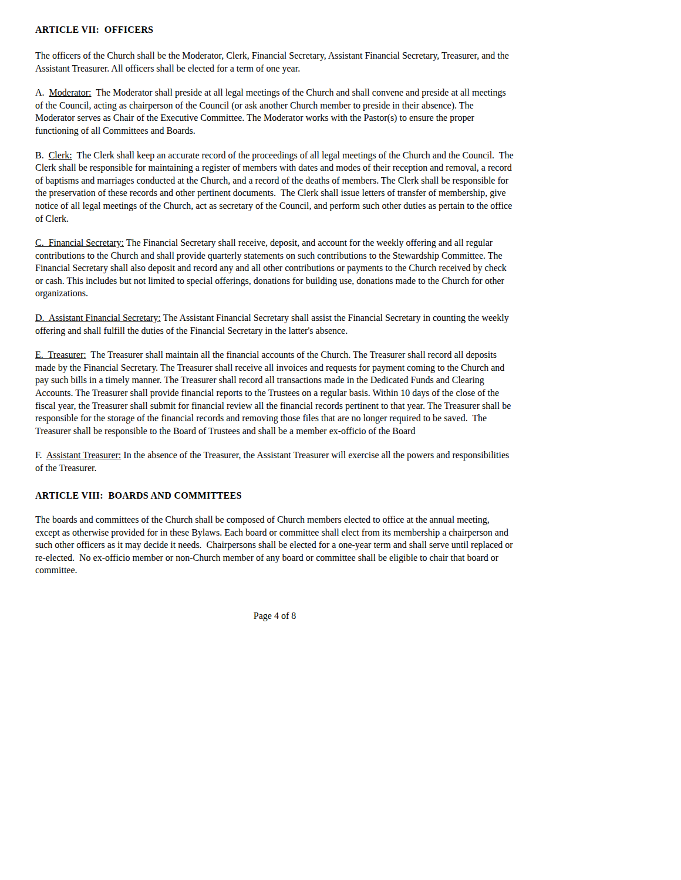ARTICLE VII: OFFICERS
The officers of the Church shall be the Moderator, Clerk, Financial Secretary, Assistant Financial Secretary, Treasurer, and the Assistant Treasurer. All officers shall be elected for a term of one year.
A. Moderator: The Moderator shall preside at all legal meetings of the Church and shall convene and preside at all meetings of the Council, acting as chairperson of the Council (or ask another Church member to preside in their absence). The Moderator serves as Chair of the Executive Committee. The Moderator works with the Pastor(s) to ensure the proper functioning of all Committees and Boards.
B. Clerk: The Clerk shall keep an accurate record of the proceedings of all legal meetings of the Church and the Council. The Clerk shall be responsible for maintaining a register of members with dates and modes of their reception and removal, a record of baptisms and marriages conducted at the Church, and a record of the deaths of members. The Clerk shall be responsible for the preservation of these records and other pertinent documents. The Clerk shall issue letters of transfer of membership, give notice of all legal meetings of the Church, act as secretary of the Council, and perform such other duties as pertain to the office of Clerk.
C. Financial Secretary: The Financial Secretary shall receive, deposit, and account for the weekly offering and all regular contributions to the Church and shall provide quarterly statements on such contributions to the Stewardship Committee. The Financial Secretary shall also deposit and record any and all other contributions or payments to the Church received by check or cash. This includes but not limited to special offerings, donations for building use, donations made to the Church for other organizations.
D. Assistant Financial Secretary: The Assistant Financial Secretary shall assist the Financial Secretary in counting the weekly offering and shall fulfill the duties of the Financial Secretary in the latter's absence.
E. Treasurer: The Treasurer shall maintain all the financial accounts of the Church. The Treasurer shall record all deposits made by the Financial Secretary. The Treasurer shall receive all invoices and requests for payment coming to the Church and pay such bills in a timely manner. The Treasurer shall record all transactions made in the Dedicated Funds and Clearing Accounts. The Treasurer shall provide financial reports to the Trustees on a regular basis. Within 10 days of the close of the fiscal year, the Treasurer shall submit for financial review all the financial records pertinent to that year. The Treasurer shall be responsible for the storage of the financial records and removing those files that are no longer required to be saved. The Treasurer shall be responsible to the Board of Trustees and shall be a member ex-officio of the Board
F. Assistant Treasurer: In the absence of the Treasurer, the Assistant Treasurer will exercise all the powers and responsibilities of the Treasurer.
ARTICLE VIII: BOARDS AND COMMITTEES
The boards and committees of the Church shall be composed of Church members elected to office at the annual meeting, except as otherwise provided for in these Bylaws. Each board or committee shall elect from its membership a chairperson and such other officers as it may decide it needs. Chairpersons shall be elected for a one-year term and shall serve until replaced or re-elected. No ex-officio member or non-Church member of any board or committee shall be eligible to chair that board or committee.
Page 4 of 8